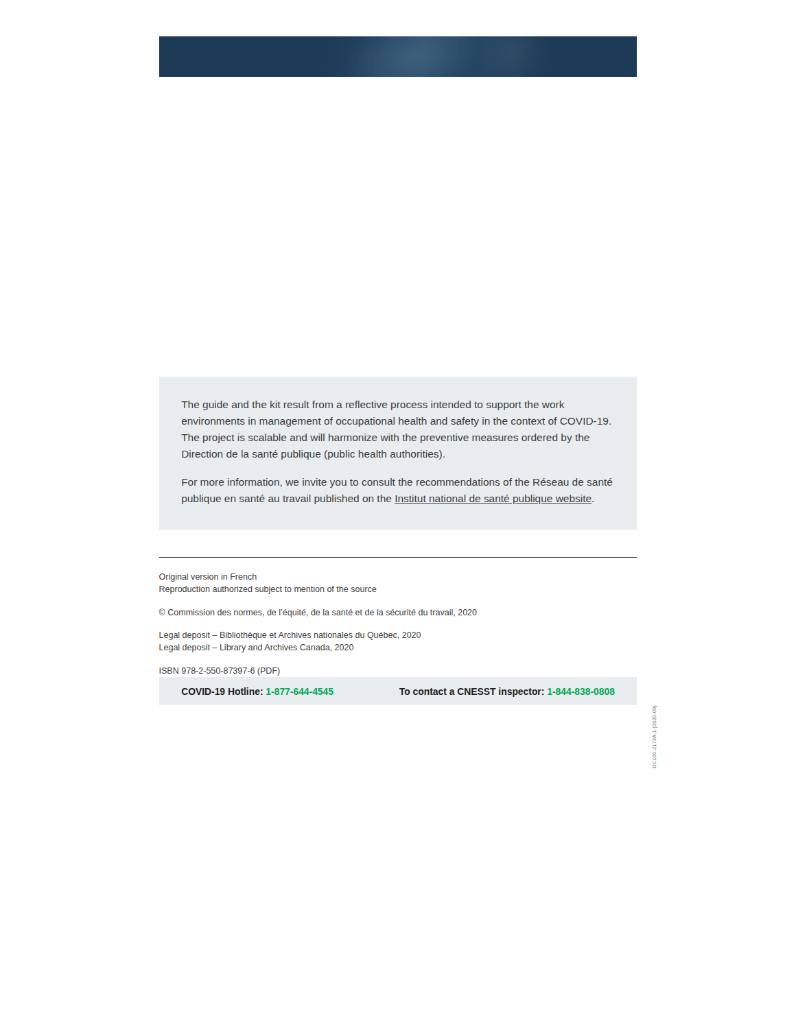The guide and the kit result from a reflective process intended to support the work environments in management of occupational health and safety in the context of COVID-19. The project is scalable and will harmonize with the preventive measures ordered by the Direction de la santé publique (public health authorities).
For more information, we invite you to consult the recommendations of the Réseau de santé publique en santé au travail published on the Institut national de santé publique website.
Original version in French
Reproduction authorized subject to mention of the source
© Commission des normes, de l’équité, de la santé et de la sécurité du travail, 2020
Legal deposit – Bibliothèque et Archives nationales du Québec, 2020
Legal deposit – Library and Archives Canada, 2020
ISBN 978-2-550-87397-6 (PDF)
COVID-19 Hotline: 1-877-644-4545 To contact a CNESST inspector: 1-844-838-0808
DC100-2173A-1 (2020-09)